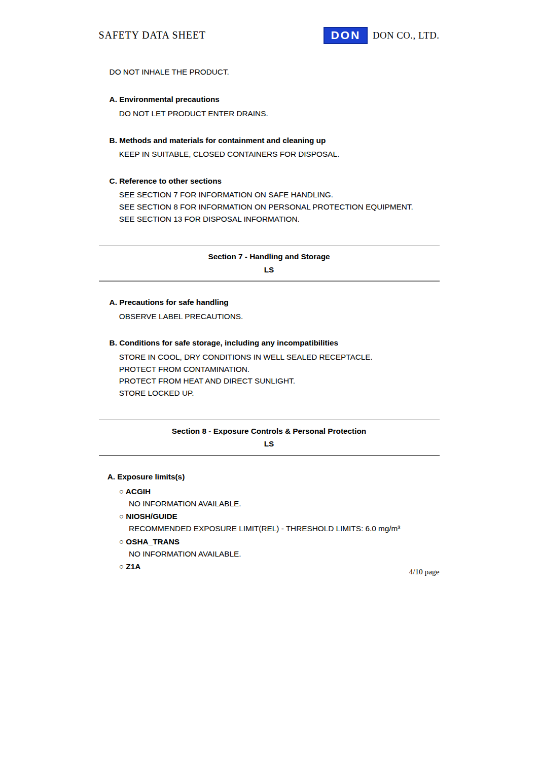SAFETY DATA SHEET
DON DON CO., LTD.
DO NOT INHALE THE PRODUCT.
A. Environmental precautions
DO NOT LET PRODUCT ENTER DRAINS.
B. Methods and materials for containment and cleaning up
KEEP IN SUITABLE, CLOSED CONTAINERS FOR DISPOSAL.
C. Reference to other sections
SEE SECTION 7 FOR INFORMATION ON SAFE HANDLING.
SEE SECTION 8 FOR INFORMATION ON PERSONAL PROTECTION EQUIPMENT.
SEE SECTION 13 FOR DISPOSAL INFORMATION.
Section 7 - Handling and Storage
LS
A. Precautions for safe handling
OBSERVE LABEL PRECAUTIONS.
B. Conditions for safe storage, including any incompatibilities
STORE IN COOL, DRY CONDITIONS IN WELL SEALED RECEPTACLE.
PROTECT FROM CONTAMINATION.
PROTECT FROM HEAT AND DIRECT SUNLIGHT.
STORE LOCKED UP.
Section 8 - Exposure Controls & Personal Protection
LS
A. Exposure limits(s)
○ ACGIH NO INFORMATION AVAILABLE.
○ NIOSH/GUIDE RECOMMENDED EXPOSURE LIMIT(REL) - THRESHOLD LIMITS: 6.0 mg/m³
○ OSHA_TRANS NO INFORMATION AVAILABLE.
○ Z1A
4/10 page